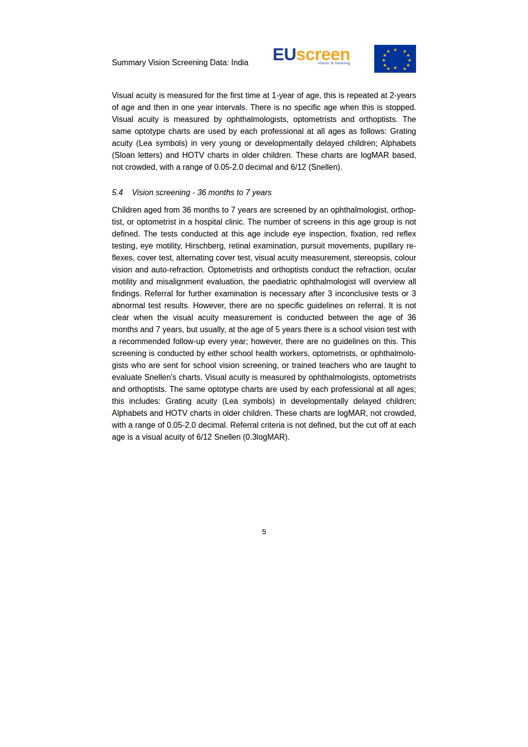Summary Vision Screening Data: India
EU screen vision & hearing
★ ★ ★ ★ ★ ★ ★ ★ ★ ★ ★ ★
Visual acuity is measured for the first time at 1-year of age, this is repeated at 2-years of age and then in one year intervals. There is no specific age when this is stopped. Visual acuity is measured by ophthalmologists, optometrists and orthoptists. The same optotype charts are used by each professional at all ages as follows: Grating acuity (Lea symbols) in very young or developmentally delayed children; Alphabets (Sloan letters) and HOTV charts in older children. These charts are logMAR based, not crowded, with a range of 0.05-2.0 decimal and 6/12 (Snellen).
5.4 Vision screening - 36 months to 7 years
Children aged from 36 months to 7 years are screened by an ophthalmologist, orthoptist, or optometrist in a hospital clinic. The number of screens in this age group is not defined. The tests conducted at this age include eye inspection, fixation, red reflex testing, eye motility, Hirschberg, retinal examination, pursuit movements, pupillary reflexes, cover test, alternating cover test, visual acuity measurement, stereopsis, colour vision and auto-refraction. Optometrists and orthoptists conduct the refraction, ocular motility and misalignment evaluation, the paediatric ophthalmologist will overview all findings. Referral for further examination is necessary after 3 inconclusive tests or 3 abnormal test results. However, there are no specific guidelines on referral. It is not clear when the visual acuity measurement is conducted between the age of 36 months and 7 years, but usually, at the age of 5 years there is a school vision test with a recommended follow-up every year; however, there are no guidelines on this. This screening is conducted by either school health workers, optometrists, or ophthalmologists who are sent for school vision screening, or trained teachers who are taught to evaluate Snellen's charts. Visual acuity is measured by ophthalmologists, optometrists and orthoptists. The same optotype charts are used by each professional at all ages; this includes: Grating acuity (Lea symbols) in developmentally delayed children; Alphabets and HOTV charts in older children. These charts are logMAR, not crowded, with a range of 0.05-2.0 decimal. Referral criteria is not defined, but the cut off at each age is a visual acuity of 6/12 Snellen (0.3logMAR).
5